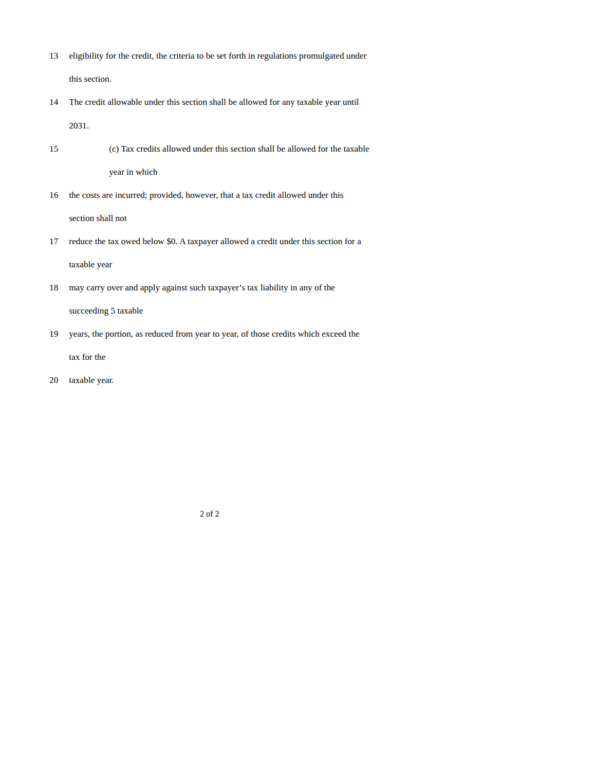13 eligibility for the credit, the criteria to be set forth in regulations promulgated under this section.
14 The credit allowable under this section shall be allowed for any taxable year until 2031.
15 (c) Tax credits allowed under this section shall be allowed for the taxable year in which
16 the costs are incurred; provided, however, that a tax credit allowed under this section shall not
17 reduce the tax owed below $0. A taxpayer allowed a credit under this section for a taxable year
18 may carry over and apply against such taxpayer’s tax liability in any of the succeeding 5 taxable
19 years, the portion, as reduced from year to year, of those credits which exceed the tax for the
20 taxable year.
2 of 2